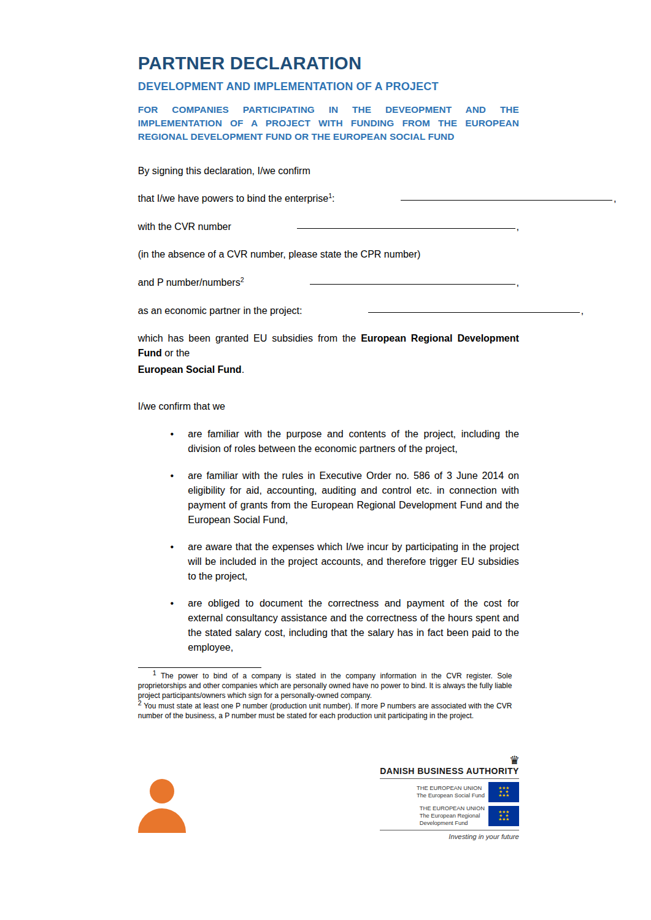PARTNER DECLARATION
DEVELOPMENT AND IMPLEMENTATION OF A PROJECT
FOR COMPANIES PARTICIPATING IN THE DEVEOPMENT AND THE IMPLEMENTATION OF A PROJECT WITH FUNDING FROM THE EUROPEAN REGIONAL DEVELOPMENT FUND OR THE EUROPEAN SOCIAL FUND
By signing this declaration, I/we confirm
that I/we have powers to bind the enterprise1: ,
with the CVR number ,
(in the absence of a CVR number, please state the CPR number)
and P number/numbers2 ,
as an economic partner in the project: ,
which has been granted EU subsidies from the European Regional Development Fund or the
European Social Fund.
I/we confirm that we
are familiar with the purpose and contents of the project, including the division of roles between the economic partners of the project,
are familiar with the rules in Executive Order no. 586 of 3 June 2014 on eligibility for aid, accounting, auditing and control etc. in connection with payment of grants from the European Regional Development Fund and the European Social Fund,
are aware that the expenses which I/we incur by participating in the project will be included in the project accounts, and therefore trigger EU subsidies to the project,
are obliged to document the correctness and payment of the cost for external consultancy assistance and the correctness of the hours spent and the stated salary cost, including that the salary has in fact been paid to the employee,
1 The power to bind of a company is stated in the company information in the CVR register. Sole proprietorships and other companies which are personally owned have no power to bind. It is always the fully liable project participants/owners which sign for a personally-owned company.
2 You must state at least one P number (production unit number). If more P numbers are associated with the CVR number of the business, a P number must be stated for each production unit participating in the project.
♛
DANISH BUSINESS AUTHORITY
THE EUROPEAN UNION
The European Social Fund
★★★
★ ★
★★★
THE EUROPEAN UNION
The European Regional
Development Fund
★★★
★ ★
★★★
Investing in your future